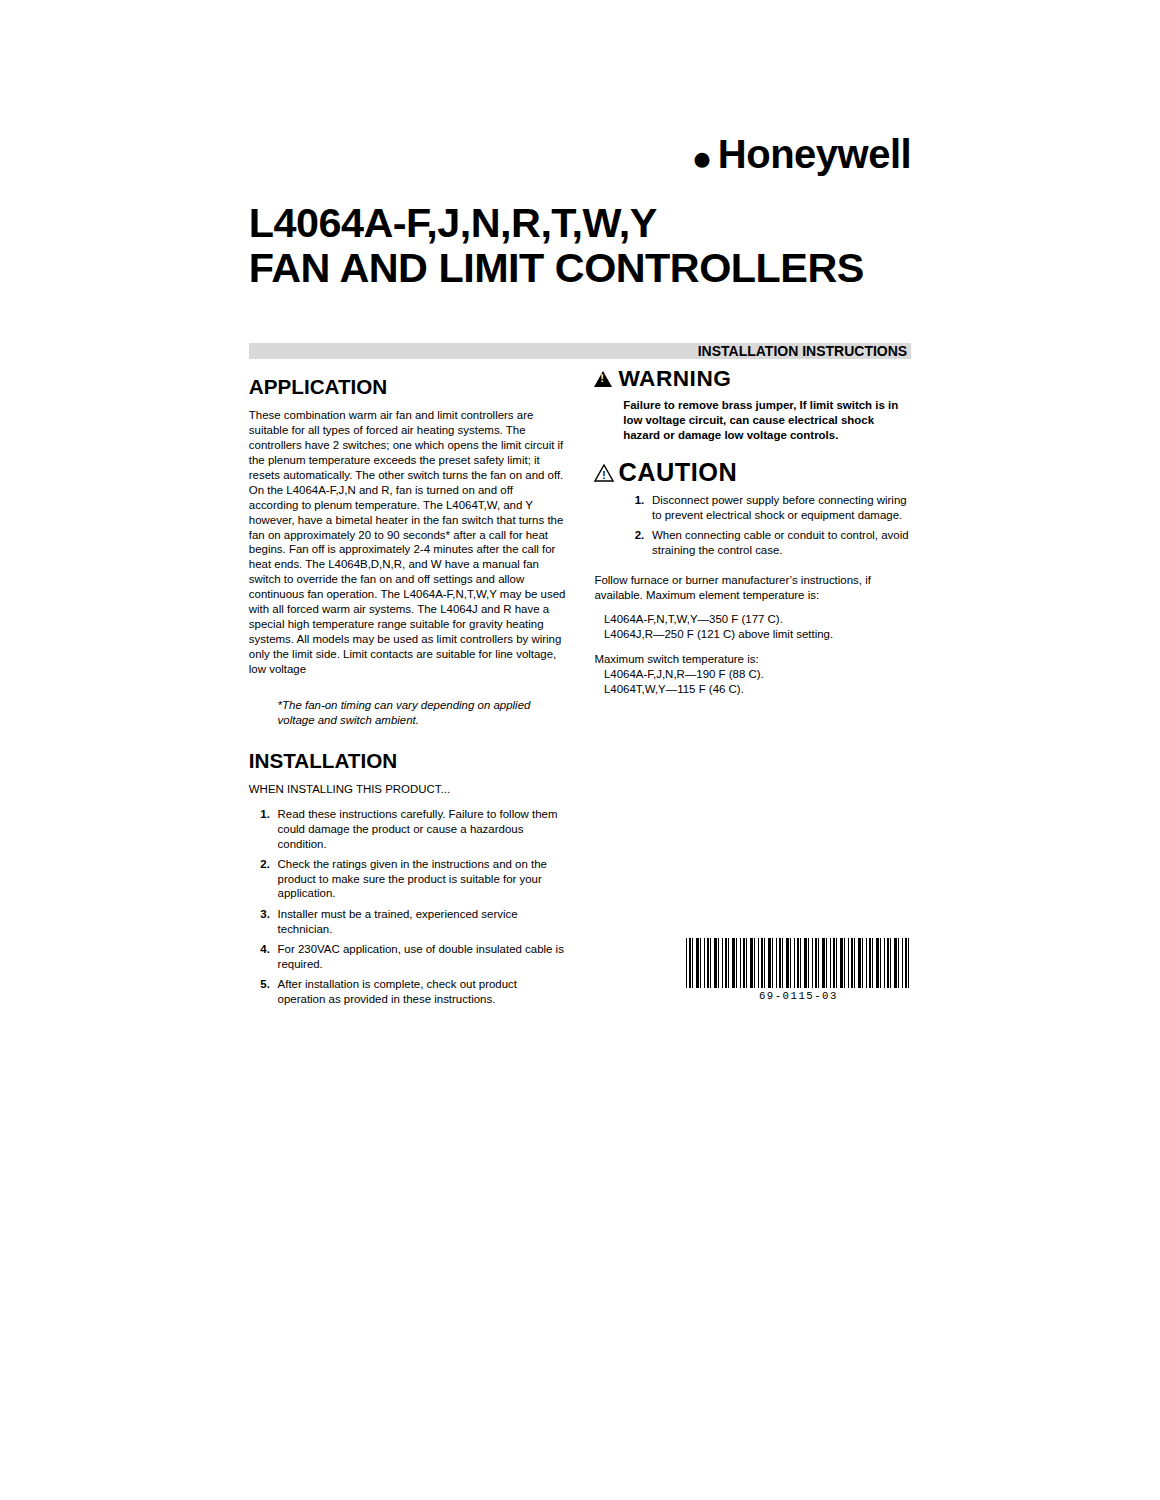●Honeywell
L4064A-F,J,N,R,T,W,Y
FAN AND LIMIT CONTROLLERS
INSTALLATION INSTRUCTIONS
APPLICATION
These combination warm air fan and limit controllers are suitable for all types of forced air heating systems. The controllers have 2 switches; one which opens the limit circuit if the plenum temperature exceeds the preset safety limit; it resets automatically. The other switch turns the fan on and off. On the L4064A-F,J,N and R, fan is turned on and off according to plenum temperature. The L4064T,W, and Y however, have a bimetal heater in the fan switch that turns the fan on approximately 20 to 90 seconds* after a call for heat begins. Fan off is approximately 2-4 minutes after the call for heat ends. The L4064B,D,N,R, and W have a manual fan switch to override the fan on and off settings and allow continuous fan operation. The L4064A-F,N,T,W,Y may be used with all forced warm air systems. The L4064J and R have a special high temperature range suitable for gravity heating systems. All models may be used as limit controllers by wiring only the limit side. Limit contacts are suitable for line voltage, low voltage
*The fan-on timing can vary depending on applied voltage and switch ambient.
INSTALLATION
WHEN INSTALLING THIS PRODUCT...
1. Read these instructions carefully. Failure to follow them could damage the product or cause a hazardous condition.
2. Check the ratings given in the instructions and on the product to make sure the product is suitable for your application.
3. Installer must be a trained, experienced service technician.
4. For 230VAC application, use of double insulated cable is required.
5. After installation is complete, check out product operation as provided in these instructions.
WARNING
Failure to remove brass jumper, If limit switch is in low voltage circuit, can cause electrical shock hazard or damage low voltage controls.
! CAUTION
1. Disconnect power supply before connecting wiring to prevent electrical shock or equipment damage.
2. When connecting cable or conduit to control, avoid straining the control case.
Follow furnace or burner manufacturer’s instructions, if available. Maximum element temperature is:
L4064A-F,N,T,W,Y—350 F (177 C).
L4064J,R—250 F (121 C) above limit setting.
Maximum switch temperature is:
L4064A-F,J,N,R—190 F (88 C).
L4064T,W,Y—115 F (46 C).
69-0115-03